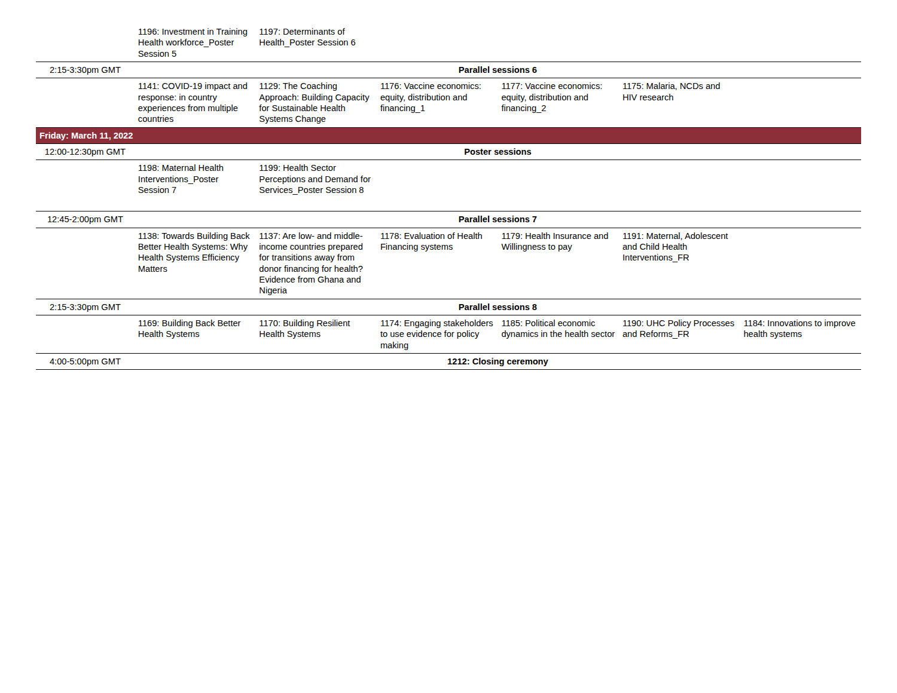| | 1196: Investment in Training Health workforce_Poster Session 5 | 1197: Determinants of Health_Poster Session 6 | | | | |
| 2:15-3:30pm GMT | Parallel sessions 6 |
| | 1141: COVID-19 impact and response: in country experiences from multiple countries | 1129: The Coaching Approach: Building Capacity for Sustainable Health Systems Change | 1176: Vaccine economics: equity, distribution and financing_1 | 1177: Vaccine economics: equity, distribution and financing_2 | 1175: Malaria, NCDs and HIV research | |
| Friday: March 11, 2022 |
| 12:00-12:30pm GMT | Poster sessions |
| | 1198: Maternal Health Interventions_Poster Session 7 | 1199: Health Sector Perceptions and Demand for Services_Poster Session 8 | | | | |
| 12:45-2:00pm GMT | Parallel sessions 7 |
| | 1138: Towards Building Back Better Health Systems: Why Health Systems Efficiency Matters | 1137: Are low- and middle-income countries prepared for transitions away from donor financing for health? Evidence from Ghana and Nigeria | 1178: Evaluation of Health Financing systems | 1179: Health Insurance and Willingness to pay | 1191: Maternal, Adolescent and Child Health Interventions_FR | |
| 2:15-3:30pm GMT | Parallel sessions 8 |
| | 1169: Building Back Better Health Systems | 1170: Building Resilient Health Systems | 1174: Engaging stakeholders to use evidence for policy making | 1185: Political economic dynamics in the health sector | 1190: UHC Policy Processes and Reforms_FR | 1184: Innovations to improve health systems |
| 4:00-5:00pm GMT | 1212: Closing ceremony |